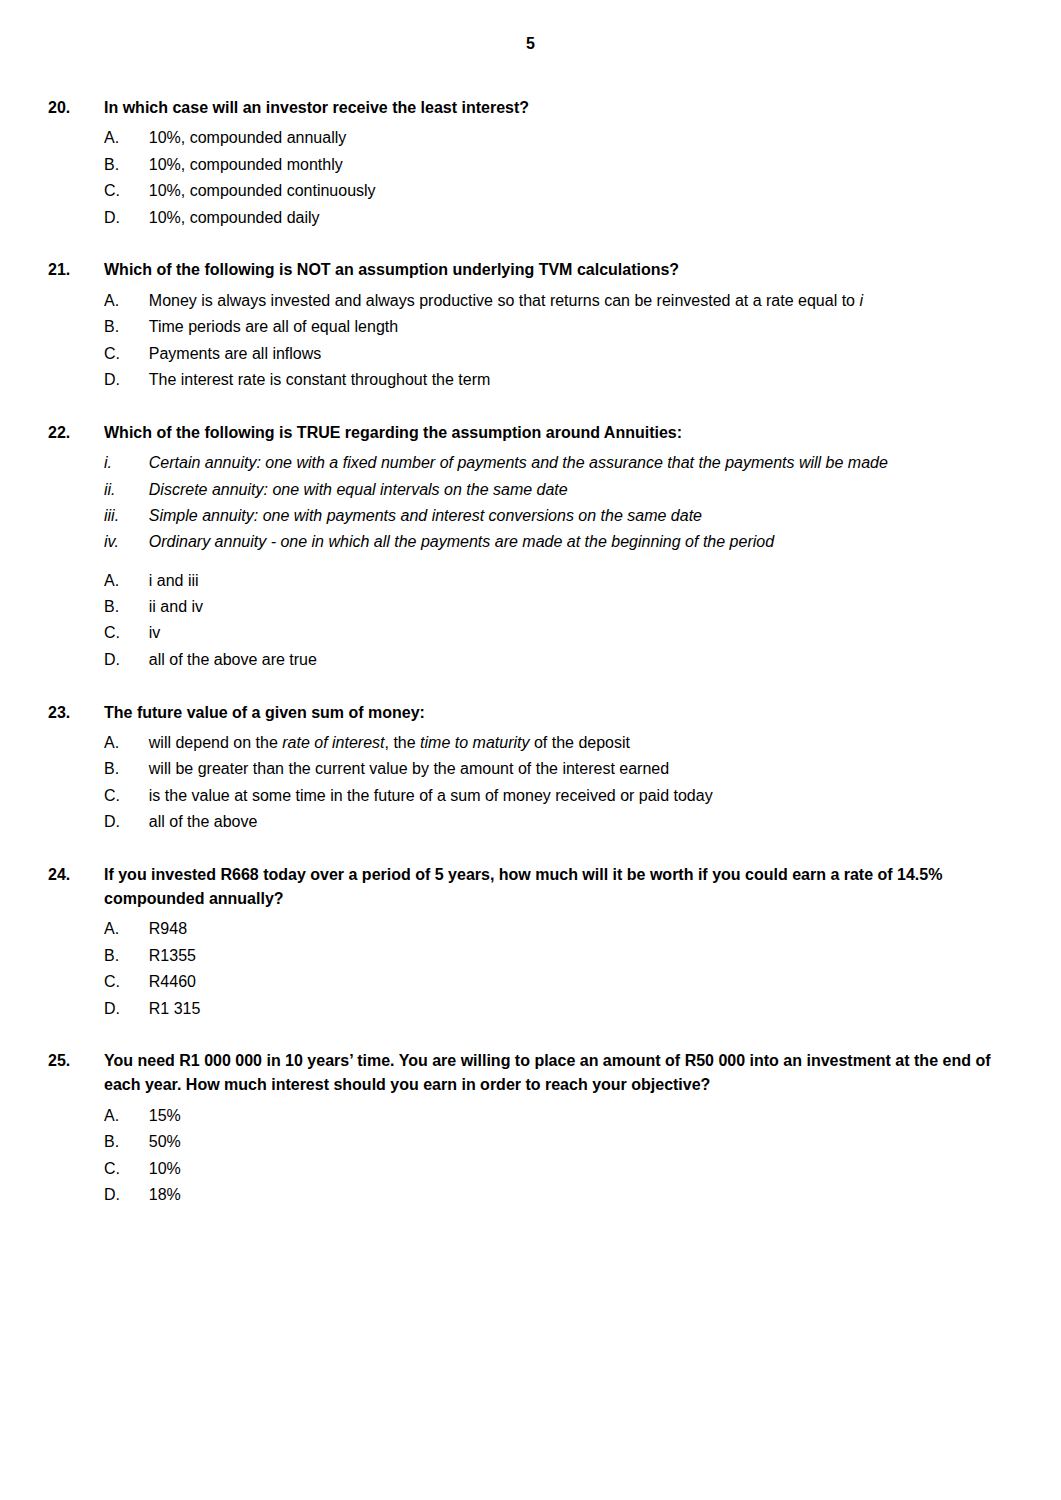5
In which case will an investor receive the least interest?
10%, compounded annually
10%, compounded monthly
10%, compounded continuously
10%, compounded daily
Which of the following is NOT an assumption underlying TVM calculations?
Money is always invested and always productive so that returns can be reinvested at a rate equal to i
Time periods are all of equal length
Payments are all inflows
The interest rate is constant throughout the term
Which of the following is TRUE regarding the assumption around Annuities:
Certain annuity: one with a fixed number of payments and the assurance that the payments will be made
Discrete annuity: one with equal intervals on the same date
Simple annuity: one with payments and interest conversions on the same date
Ordinary annuity - one in which all the payments are made at the beginning of the period
i and iii
ii and iv
iv
all of the above are true
The future value of a given sum of money:
will depend on the rate of interest, the time to maturity of the deposit
will be greater than the current value by the amount of the interest earned
is the value at some time in the future of a sum of money received or paid today
all of the above
If you invested R668 today over a period of 5 years, how much will it be worth if you could earn a rate of 14.5% compounded annually?
R948
R1355
R4460
R1 315
You need R1 000 000 in 10 years’ time. You are willing to place an amount of R50 000 into an investment at the end of each year. How much interest should you earn in order to reach your objective?
15%
50%
10%
18%